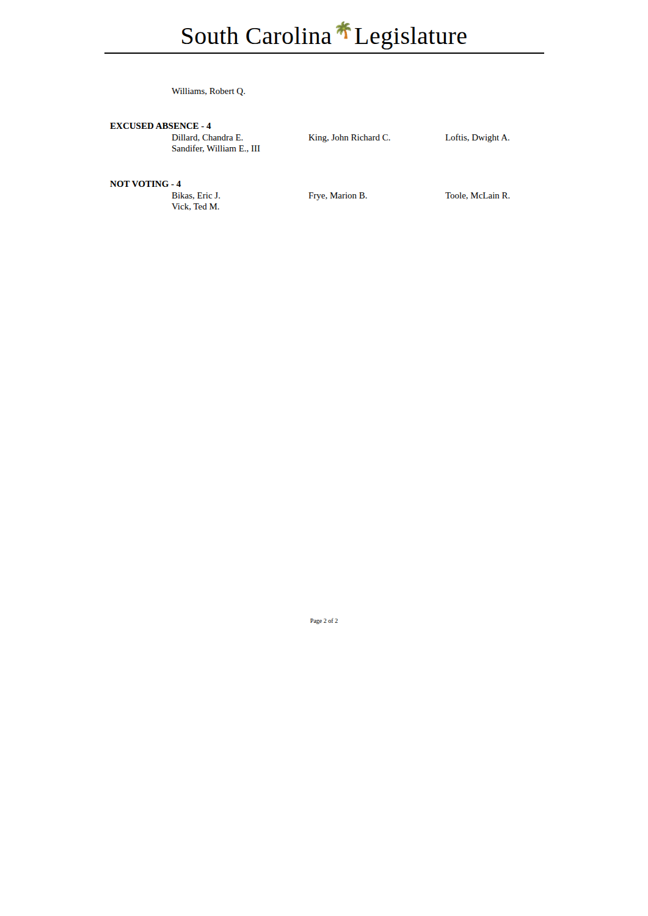South Carolina🌴Legislature
Williams, Robert Q.
EXCUSED ABSENCE - 4
| Dillard, Chandra E. | King, John Richard C. | Loftis, Dwight A. |
| Sandifer, William E., III | | |
NOT VOTING - 4
| Bikas, Eric J. | Frye, Marion B. | Toole, McLain R. |
| Vick, Ted M. | | |
Page 2 of 2